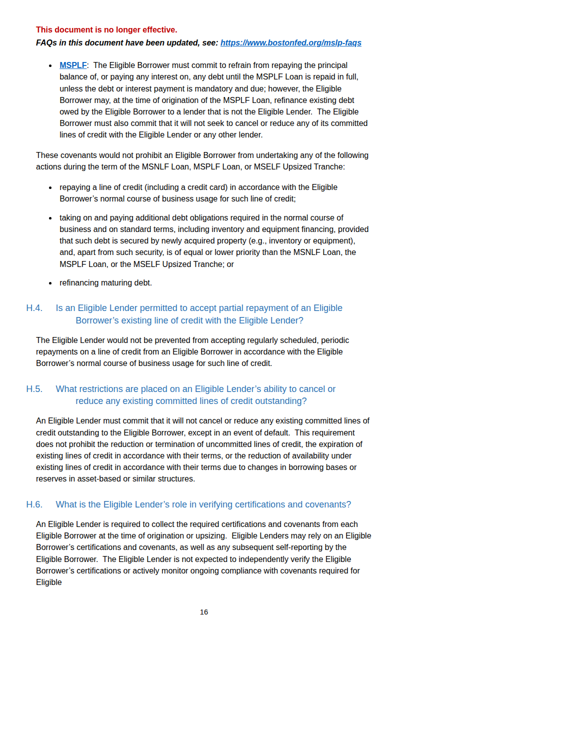This document is no longer effective.
FAQs in this document have been updated, see: https://www.bostonfed.org/mslp-faqs
MSPLF: The Eligible Borrower must commit to refrain from repaying the principal balance of, or paying any interest on, any debt until the MSPLF Loan is repaid in full, unless the debt or interest payment is mandatory and due; however, the Eligible Borrower may, at the time of origination of the MSPLF Loan, refinance existing debt owed by the Eligible Borrower to a lender that is not the Eligible Lender. The Eligible Borrower must also commit that it will not seek to cancel or reduce any of its committed lines of credit with the Eligible Lender or any other lender.
These covenants would not prohibit an Eligible Borrower from undertaking any of the following actions during the term of the MSNLF Loan, MSPLF Loan, or MSELF Upsized Tranche:
repaying a line of credit (including a credit card) in accordance with the Eligible Borrower’s normal course of business usage for such line of credit;
taking on and paying additional debt obligations required in the normal course of business and on standard terms, including inventory and equipment financing, provided that such debt is secured by newly acquired property (e.g., inventory or equipment), and, apart from such security, is of equal or lower priority than the MSNLF Loan, the MSPLF Loan, or the MSELF Upsized Tranche; or
refinancing maturing debt.
H.4. Is an Eligible Lender permitted to accept partial repayment of an Eligible
Borrower’s existing line of credit with the Eligible Lender?
The Eligible Lender would not be prevented from accepting regularly scheduled, periodic repayments on a line of credit from an Eligible Borrower in accordance with the Eligible Borrower’s normal course of business usage for such line of credit.
H.5. What restrictions are placed on an Eligible Lender’s ability to cancel or
reduce any existing committed lines of credit outstanding?
An Eligible Lender must commit that it will not cancel or reduce any existing committed lines of credit outstanding to the Eligible Borrower, except in an event of default. This requirement does not prohibit the reduction or termination of uncommitted lines of credit, the expiration of existing lines of credit in accordance with their terms, or the reduction of availability under existing lines of credit in accordance with their terms due to changes in borrowing bases or reserves in asset-based or similar structures.
H.6. What is the Eligible Lender’s role in verifying certifications and covenants?
An Eligible Lender is required to collect the required certifications and covenants from each Eligible Borrower at the time of origination or upsizing. Eligible Lenders may rely on an Eligible Borrower’s certifications and covenants, as well as any subsequent self-reporting by the Eligible Borrower. The Eligible Lender is not expected to independently verify the Eligible Borrower’s certifications or actively monitor ongoing compliance with covenants required for Eligible
16